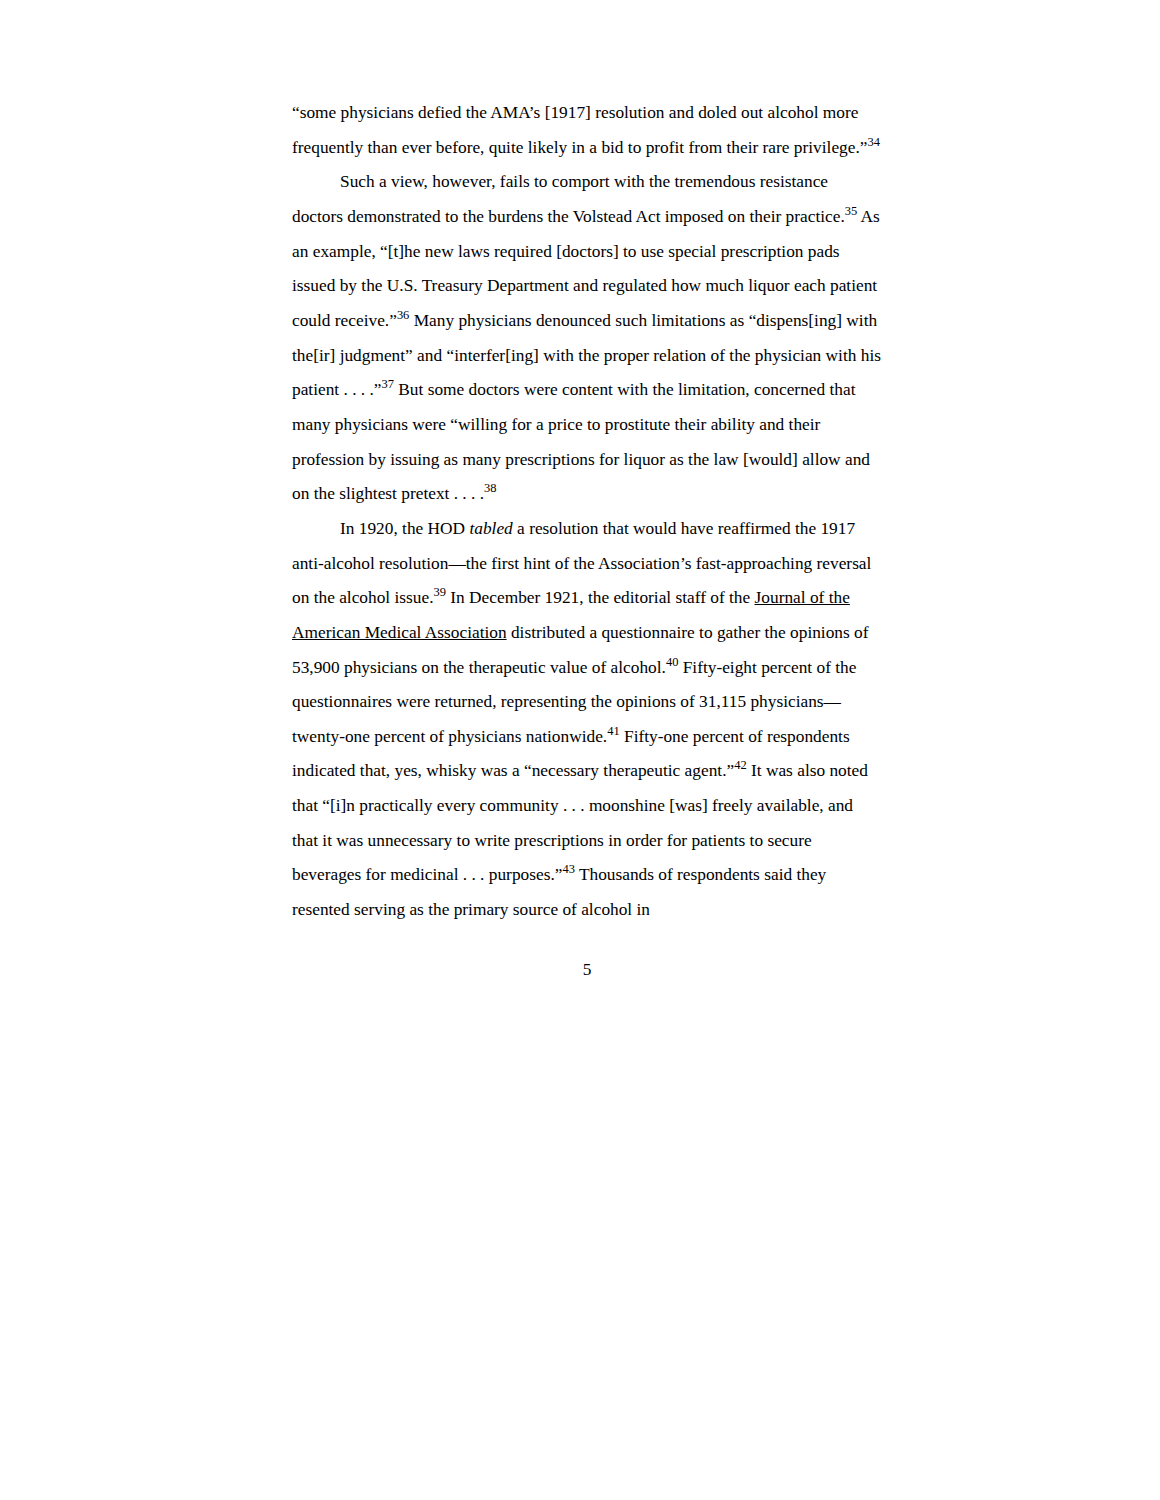“some physicians defied the AMA’s [1917] resolution and doled out alcohol more frequently than ever before, quite likely in a bid to profit from their rare privilege.”34
Such a view, however, fails to comport with the tremendous resistance doctors demonstrated to the burdens the Volstead Act imposed on their practice.35 As an example, “[t]he new laws required [doctors] to use special prescription pads issued by the U.S. Treasury Department and regulated how much liquor each patient could receive.”36 Many physicians denounced such limitations as “dispens[ing] with the[ir] judgment” and “interfer[ing] with the proper relation of the physician with his patient . . . .”37 But some doctors were content with the limitation, concerned that many physicians were “willing for a price to prostitute their ability and their profession by issuing as many prescriptions for liquor as the law [would] allow and on the slightest pretext . . . .38
In 1920, the HOD tabled a resolution that would have reaffirmed the 1917 anti-alcohol resolution—the first hint of the Association’s fast-approaching reversal on the alcohol issue.39 In December 1921, the editorial staff of the Journal of the American Medical Association distributed a questionnaire to gather the opinions of 53,900 physicians on the therapeutic value of alcohol.40 Fifty-eight percent of the questionnaires were returned, representing the opinions of 31,115 physicians—twenty-one percent of physicians nationwide.41 Fifty-one percent of respondents indicated that, yes, whisky was a “necessary therapeutic agent.”42 It was also noted that “[i]n practically every community . . . moonshine [was] freely available, and that it was unnecessary to write prescriptions in order for patients to secure beverages for medicinal . . . purposes.”43 Thousands of respondents said they resented serving as the primary source of alcohol in
5